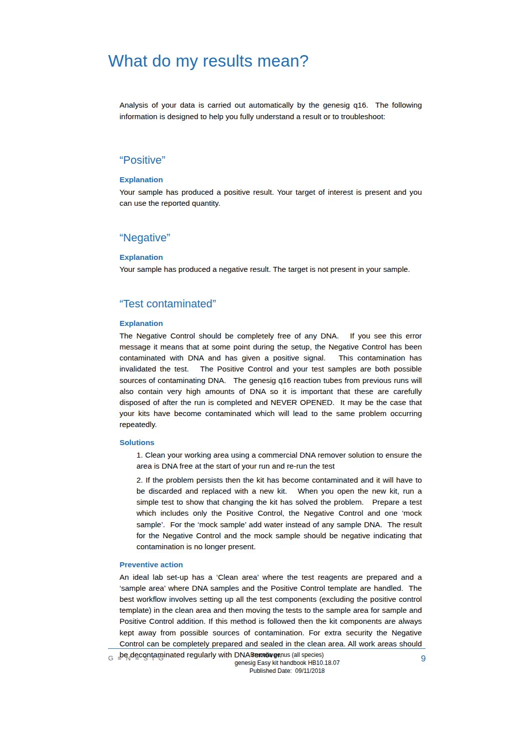What do my results mean?
Analysis of your data is carried out automatically by the genesig q16. The following information is designed to help you fully understand a result or to troubleshoot:
“Positive”
Explanation
Your sample has produced a positive result. Your target of interest is present and you can use the reported quantity.
“Negative”
Explanation
Your sample has produced a negative result. The target is not present in your sample.
“Test contaminated”
Explanation
The Negative Control should be completely free of any DNA. If you see this error message it means that at some point during the setup, the Negative Control has been contaminated with DNA and has given a positive signal. This contamination has invalidated the test. The Positive Control and your test samples are both possible sources of contaminating DNA. The genesig q16 reaction tubes from previous runs will also contain very high amounts of DNA so it is important that these are carefully disposed of after the run is completed and NEVER OPENED. It may be the case that your kits have become contaminated which will lead to the same problem occurring repeatedly.
Solutions
1. Clean your working area using a commercial DNA remover solution to ensure the area is DNA free at the start of your run and re-run the test
2. If the problem persists then the kit has become contaminated and it will have to be discarded and replaced with a new kit. When you open the new kit, run a simple test to show that changing the kit has solved the problem. Prepare a test which includes only the Positive Control, the Negative Control and one ‘mock sample’. For the ‘mock sample’ add water instead of any sample DNA. The result for the Negative Control and the mock sample should be negative indicating that contamination is no longer present.
Preventive action
An ideal lab set-up has a ‘Clean area’ where the test reagents are prepared and a ‘sample area’ where DNA samples and the Positive Control template are handled. The best workflow involves setting up all the test components (excluding the positive control template) in the clean area and then moving the tests to the sample area for sample and Positive Control addition. If this method is followed then the kit components are always kept away from possible sources of contamination. For extra security the Negative Control can be completely prepared and sealed in the clean area. All work areas should be decontaminated regularly with DNA remover.
G ≡ N ≡ S I G
Brucella genus (all species)
genesig Easy kit handbook HB10.18.07
Published Date: 09/11/2018
9